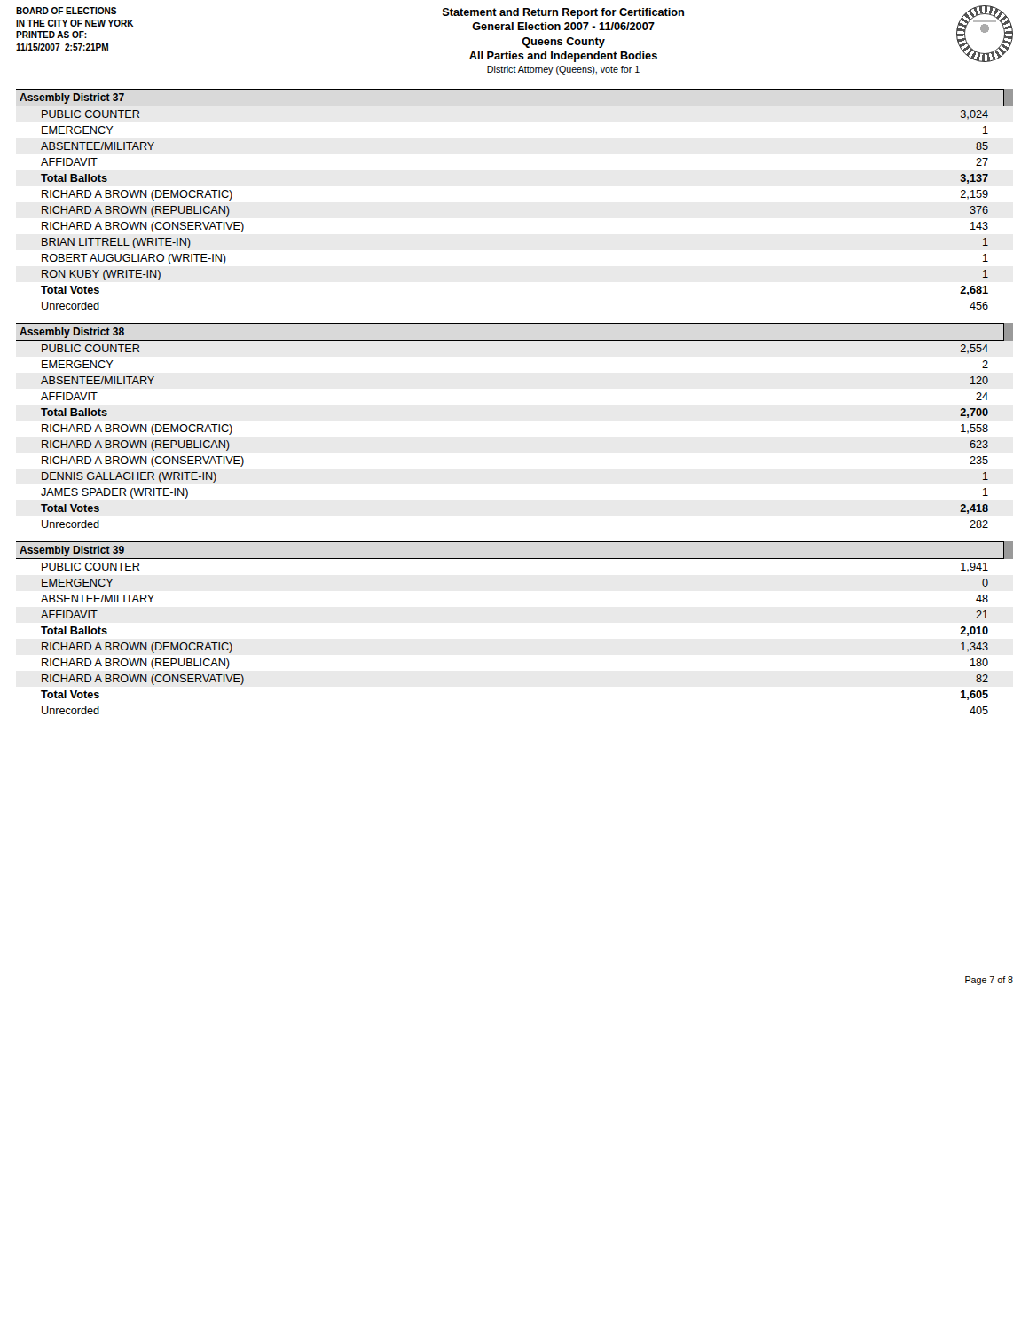BOARD OF ELECTIONS
IN THE CITY OF NEW YORK
PRINTED AS OF:
11/15/2007 2:57:21PM
Statement and Return Report for Certification
General Election 2007 - 11/06/2007
Queens County
All Parties and Independent Bodies
District Attorney (Queens), vote for 1
Assembly District 37
| PUBLIC COUNTER | 3,024 |
| EMERGENCY | 1 |
| ABSENTEE/MILITARY | 85 |
| AFFIDAVIT | 27 |
| Total Ballots | 3,137 |
| RICHARD A BROWN (DEMOCRATIC) | 2,159 |
| RICHARD A BROWN (REPUBLICAN) | 376 |
| RICHARD A BROWN (CONSERVATIVE) | 143 |
| BRIAN LITTRELL (WRITE-IN) | 1 |
| ROBERT AUGUGLIARO (WRITE-IN) | 1 |
| RON KUBY (WRITE-IN) | 1 |
| Total Votes | 2,681 |
| Unrecorded | 456 |
Assembly District 38
| PUBLIC COUNTER | 2,554 |
| EMERGENCY | 2 |
| ABSENTEE/MILITARY | 120 |
| AFFIDAVIT | 24 |
| Total Ballots | 2,700 |
| RICHARD A BROWN (DEMOCRATIC) | 1,558 |
| RICHARD A BROWN (REPUBLICAN) | 623 |
| RICHARD A BROWN (CONSERVATIVE) | 235 |
| DENNIS GALLAGHER (WRITE-IN) | 1 |
| JAMES SPADER (WRITE-IN) | 1 |
| Total Votes | 2,418 |
| Unrecorded | 282 |
Assembly District 39
| PUBLIC COUNTER | 1,941 |
| EMERGENCY | 0 |
| ABSENTEE/MILITARY | 48 |
| AFFIDAVIT | 21 |
| Total Ballots | 2,010 |
| RICHARD A BROWN (DEMOCRATIC) | 1,343 |
| RICHARD A BROWN (REPUBLICAN) | 180 |
| RICHARD A BROWN (CONSERVATIVE) | 82 |
| Total Votes | 1,605 |
| Unrecorded | 405 |
Page 7 of 8